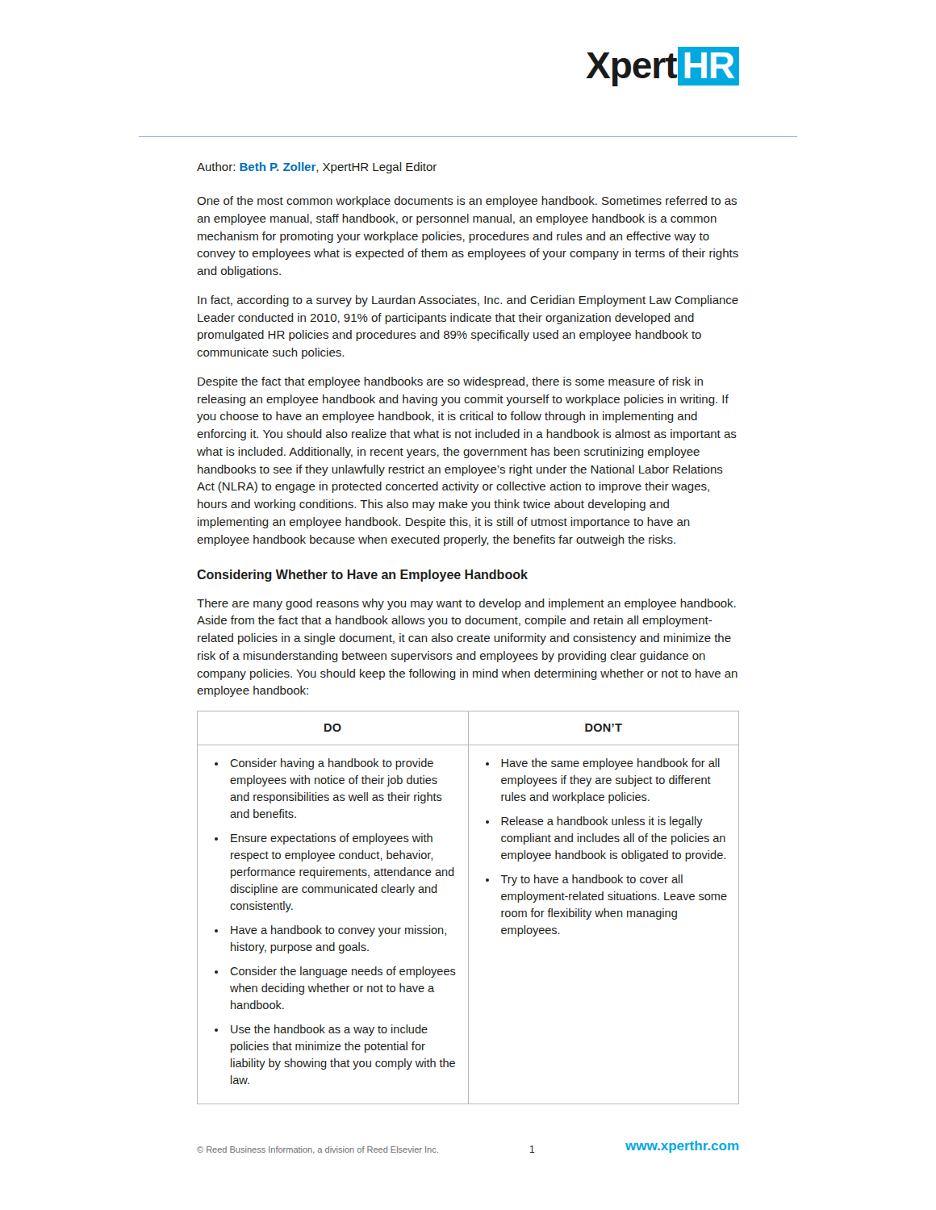Xpert HR
Author: Beth P. Zoller, XpertHR Legal Editor
One of the most common workplace documents is an employee handbook. Sometimes referred to as an employee manual, staff handbook, or personnel manual, an employee handbook is a common mechanism for promoting your workplace policies, procedures and rules and an effective way to convey to employees what is expected of them as employees of your company in terms of their rights and obligations.
In fact, according to a survey by Laurdan Associates, Inc. and Ceridian Employment Law Compliance Leader conducted in 2010, 91% of participants indicate that their organization developed and promulgated HR policies and procedures and 89% specifically used an employee handbook to communicate such policies.
Despite the fact that employee handbooks are so widespread, there is some measure of risk in releasing an employee handbook and having you commit yourself to workplace policies in writing. If you choose to have an employee handbook, it is critical to follow through in implementing and enforcing it. You should also realize that what is not included in a handbook is almost as important as what is included. Additionally, in recent years, the government has been scrutinizing employee handbooks to see if they unlawfully restrict an employee’s right under the National Labor Relations Act (NLRA) to engage in protected concerted activity or collective action to improve their wages, hours and working conditions. This also may make you think twice about developing and implementing an employee handbook. Despite this, it is still of utmost importance to have an employee handbook because when executed properly, the benefits far outweigh the risks.
Considering Whether to Have an Employee Handbook
There are many good reasons why you may want to develop and implement an employee handbook. Aside from the fact that a handbook allows you to document, compile and retain all employment-related policies in a single document, it can also create uniformity and consistency and minimize the risk of a misunderstanding between supervisors and employees by providing clear guidance on company policies. You should keep the following in mind when determining whether or not to have an employee handbook:
| DO | DON’T |
| --- | --- |
| Consider having a handbook to provide employees with notice of their job duties and responsibilities as well as their rights and benefits. Ensure expectations of employees with respect to employee conduct, behavior, performance requirements, attendance and discipline are communicated clearly and consistently. Have a handbook to convey your mission, history, purpose and goals. Consider the language needs of employees when deciding whether or not to have a handbook. Use the handbook as a way to include policies that minimize the potential for liability by showing that you comply with the law. | Have the same employee handbook for all employees if they are subject to different rules and workplace policies. Release a handbook unless it is legally compliant and includes all of the policies an employee handbook is obligated to provide. Try to have a handbook to cover all employment-related situations. Leave some room for flexibility when managing employees. |
© Reed Business Information, a division of Reed Elsevier Inc.
1
www.xperthr.com